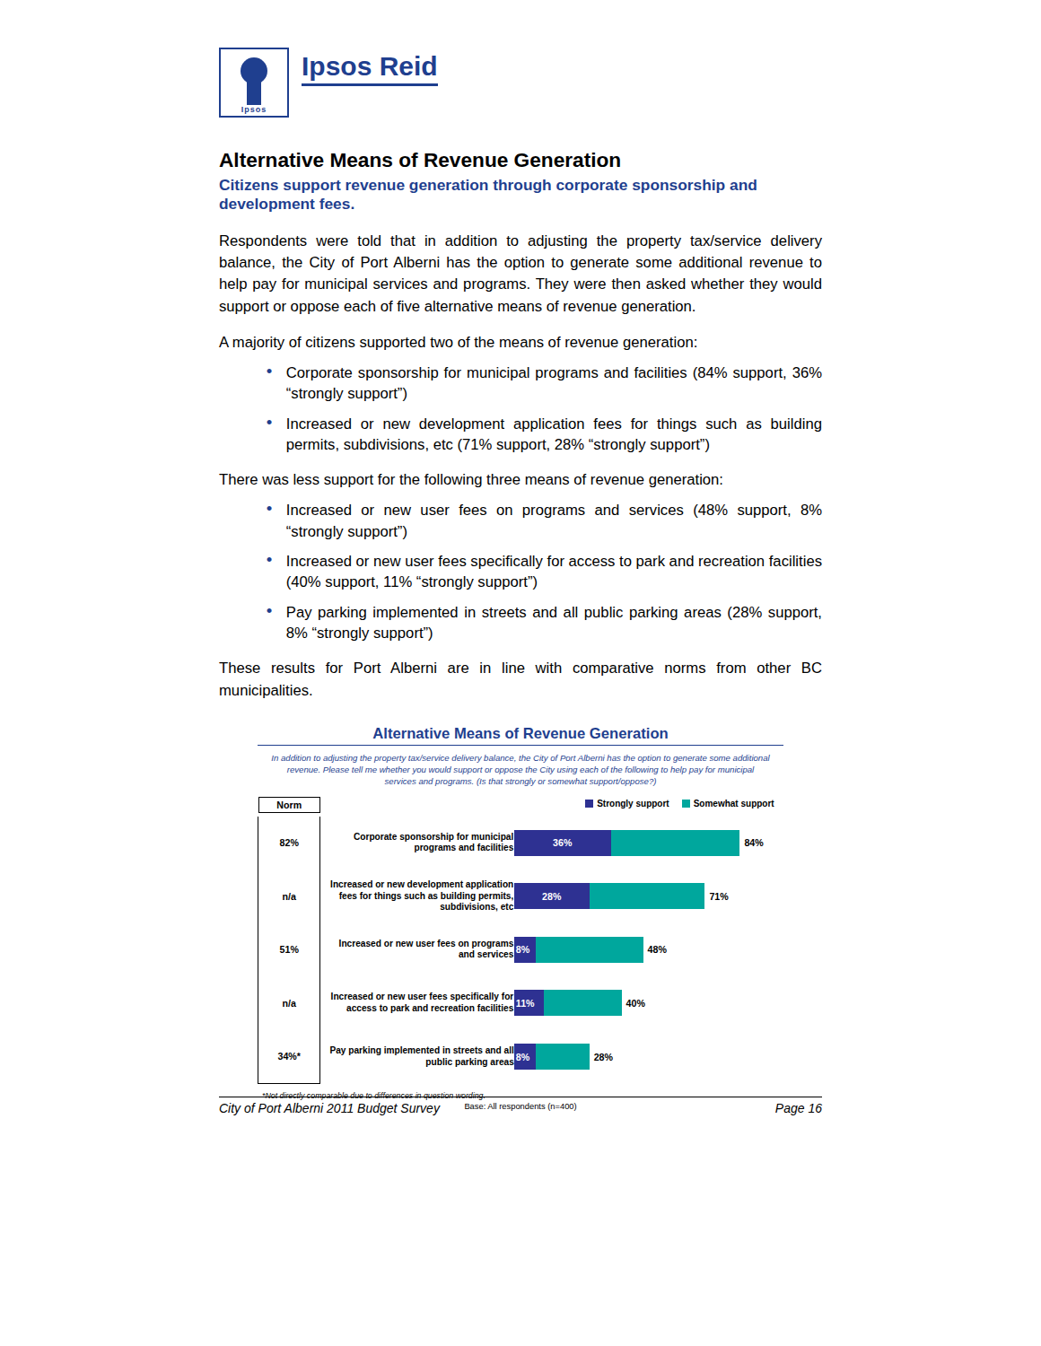Ipsos
Ipsos Reid
Alternative Means of Revenue Generation
Citizens support revenue generation through corporate sponsorship and development fees.
Respondents were told that in addition to adjusting the property tax/service delivery balance, the City of Port Alberni has the option to generate some additional revenue to help pay for municipal services and programs. They were then asked whether they would support or oppose each of five alternative means of revenue generation.
A majority of citizens supported two of the means of revenue generation:
Corporate sponsorship for municipal programs and facilities (84% support, 36% “strongly support”)
Increased or new development application fees for things such as building permits, subdivisions, etc (71% support, 28% “strongly support”)
There was less support for the following three means of revenue generation:
Increased or new user fees on programs and services (48% support, 8% “strongly support”)
Increased or new user fees specifically for access to park and recreation facilities (40% support, 11% “strongly support”)
Pay parking implemented in streets and all public parking areas (28% support, 8% “strongly support”)
These results for Port Alberni are in line with comparative norms from other BC municipalities.
Alternative Means of Revenue Generation
In addition to adjusting the property tax/service delivery balance, the City of Port Alberni has the option to generate some additional revenue. Please tell me whether you would support or oppose the City using each of the following to help pay for municipal services and programs. (Is that strongly or somewhat support/oppose?)
| Norm | | Strongly support Somewhat support |
| 82% | Corporate sponsorship for municipal programs and facilities | 36% 84% |
| n/a | Increased or new development application fees for things such as building permits, subdivisions, etc | 28% 71% |
| 51% | Increased or new user fees on programs and services | 8% 48% |
| n/a | Increased or new user fees specifically for access to park and recreation facilities | 11% 40% |
| 34%* | Pay parking implemented in streets and all public parking areas | 8% 28% |
*Not directly comparable due to differences in question wording.
Base: All respondents (n=400)
City of Port Alberni 2011 Budget Survey Page 16